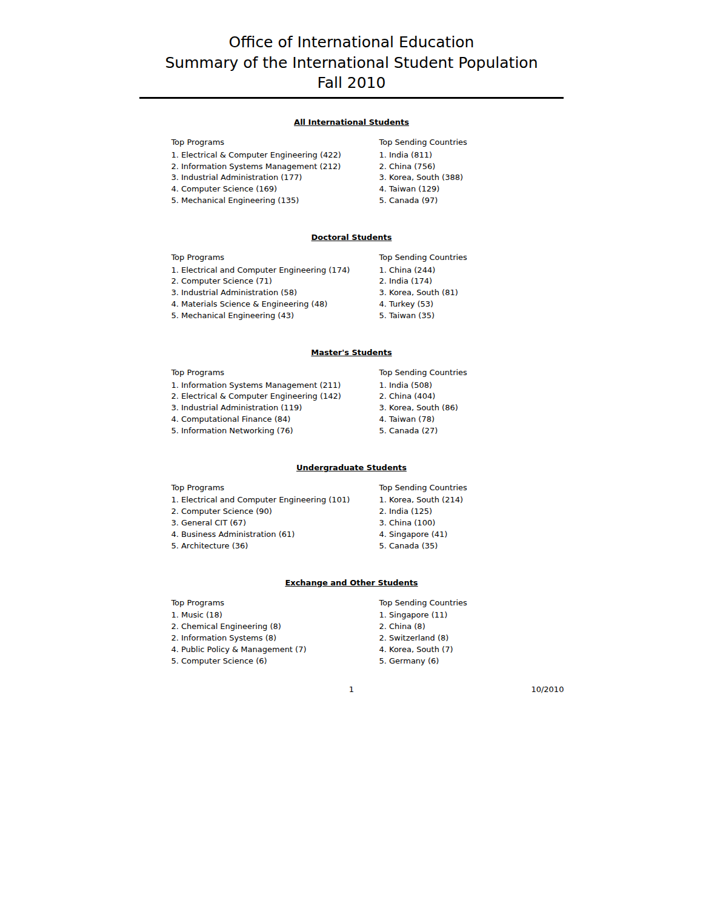Office of International Education Summary of the International Student Population Fall 2010
All International Students
Top Programs
1. Electrical & Computer Engineering (422)
2. Information Systems Management (212)
3. Industrial Administration (177)
4. Computer Science (169)
5. Mechanical Engineering (135)
Top Sending Countries
1. India (811)
2. China (756)
3. Korea, South (388)
4. Taiwan (129)
5. Canada (97)
Doctoral Students
Top Programs
1. Electrical and Computer Engineering (174)
2. Computer Science (71)
3. Industrial Administration (58)
4. Materials Science & Engineering (48)
5. Mechanical Engineering (43)
Top Sending Countries
1. China (244)
2. India (174)
3. Korea, South (81)
4. Turkey (53)
5. Taiwan (35)
Master's Students
Top Programs
1. Information Systems Management (211)
2. Electrical & Computer Engineering (142)
3. Industrial Administration (119)
4. Computational Finance (84)
5. Information Networking (76)
Top Sending Countries
1. India (508)
2. China (404)
3. Korea, South (86)
4. Taiwan (78)
5. Canada (27)
Undergraduate Students
Top Programs
1. Electrical and Computer Engineering (101)
2. Computer Science (90)
3. General CIT (67)
4. Business Administration (61)
5. Architecture (36)
Top Sending Countries
1. Korea, South (214)
2. India (125)
3. China (100)
4. Singapore (41)
5. Canada (35)
Exchange and Other Students
Top Programs
1. Music (18)
2. Chemical Engineering (8)
2. Information Systems (8)
4. Public Policy & Management (7)
5. Computer Science (6)
Top Sending Countries
1. Singapore (11)
2. China (8)
2. Switzerland (8)
4. Korea, South (7)
5. Germany (6)
1
10/2010